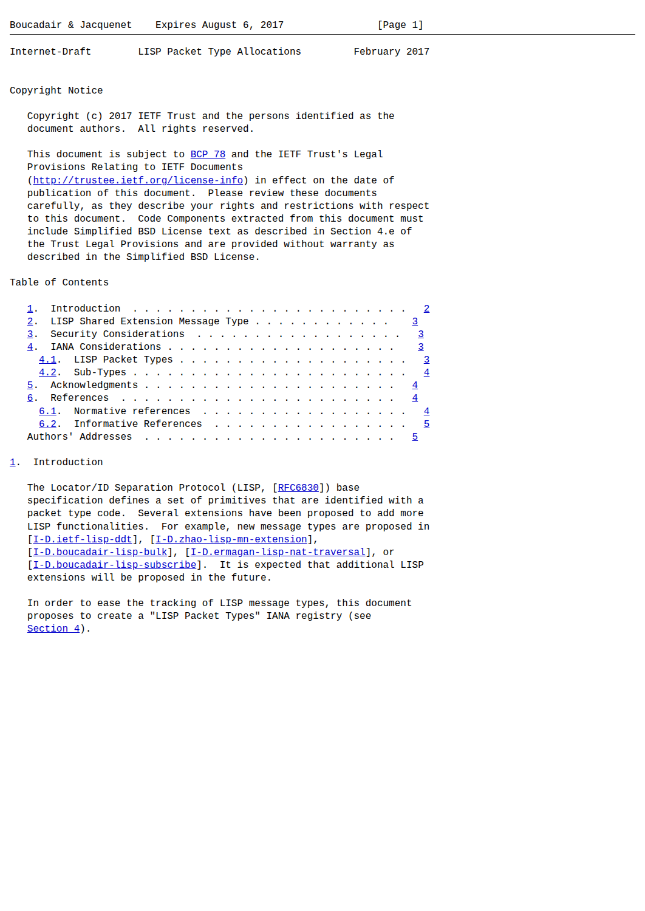Boucadair & Jacquenet    Expires August 6, 2017                [Page 1]
Internet-Draft        LISP Packet Type Allocations         February 2017


Copyright Notice

   Copyright (c) 2017 IETF Trust and the persons identified as the
   document authors.  All rights reserved.

   This document is subject to BCP 78 and the IETF Trust's Legal
   Provisions Relating to IETF Documents
   (http://trustee.ietf.org/license-info) in effect on the date of
   publication of this document.  Please review these documents
   carefully, as they describe your rights and restrictions with respect
   to this document.  Code Components extracted from this document must
   include Simplified BSD License text as described in Section 4.e of
   the Trust Legal Provisions and are provided without warranty as
   described in the Simplified BSD License.

Table of Contents

   1.  Introduction  . . . . . . . . . . . . . . . . . . . . . . . .   2
   2.  LISP Shared Extension Message Type . . . . . . . . . . . .    3
   3.  Security Considerations  . . . . . . . . . . . . . . . . . .   3
   4.  IANA Considerations . . . . . . . . . . . . . . . . . . . .    3
     4.1.  LISP Packet Types . . . . . . . . . . . . . . . . . . . .   3
     4.2.  Sub-Types . . . . . . . . . . . . . . . . . . . . . . . .   4
   5.  Acknowledgments . . . . . . . . . . . . . . . . . . . . . .   4
   6.  References  . . . . . . . . . . . . . . . . . . . . . . . .   4
     6.1.  Normative references  . . . . . . . . . . . . . . . . . .   4
     6.2.  Informative References  . . . . . . . . . . . . . . . . .   5
   Authors' Addresses  . . . . . . . . . . . . . . . . . . . . . .   5

1.  Introduction

   The Locator/ID Separation Protocol (LISP, [RFC6830]) base
   specification defines a set of primitives that are identified with a
   packet type code.  Several extensions have been proposed to add more
   LISP functionalities.  For example, new message types are proposed in
   [I-D.ietf-lisp-ddt], [I-D.zhao-lisp-mn-extension],
   [I-D.boucadair-lisp-bulk], [I-D.ermagan-lisp-nat-traversal], or
   [I-D.boucadair-lisp-subscribe].  It is expected that additional LISP
   extensions will be proposed in the future.

   In order to ease the tracking of LISP message types, this document
   proposes to create a "LISP Packet Types" IANA registry (see
   Section 4).